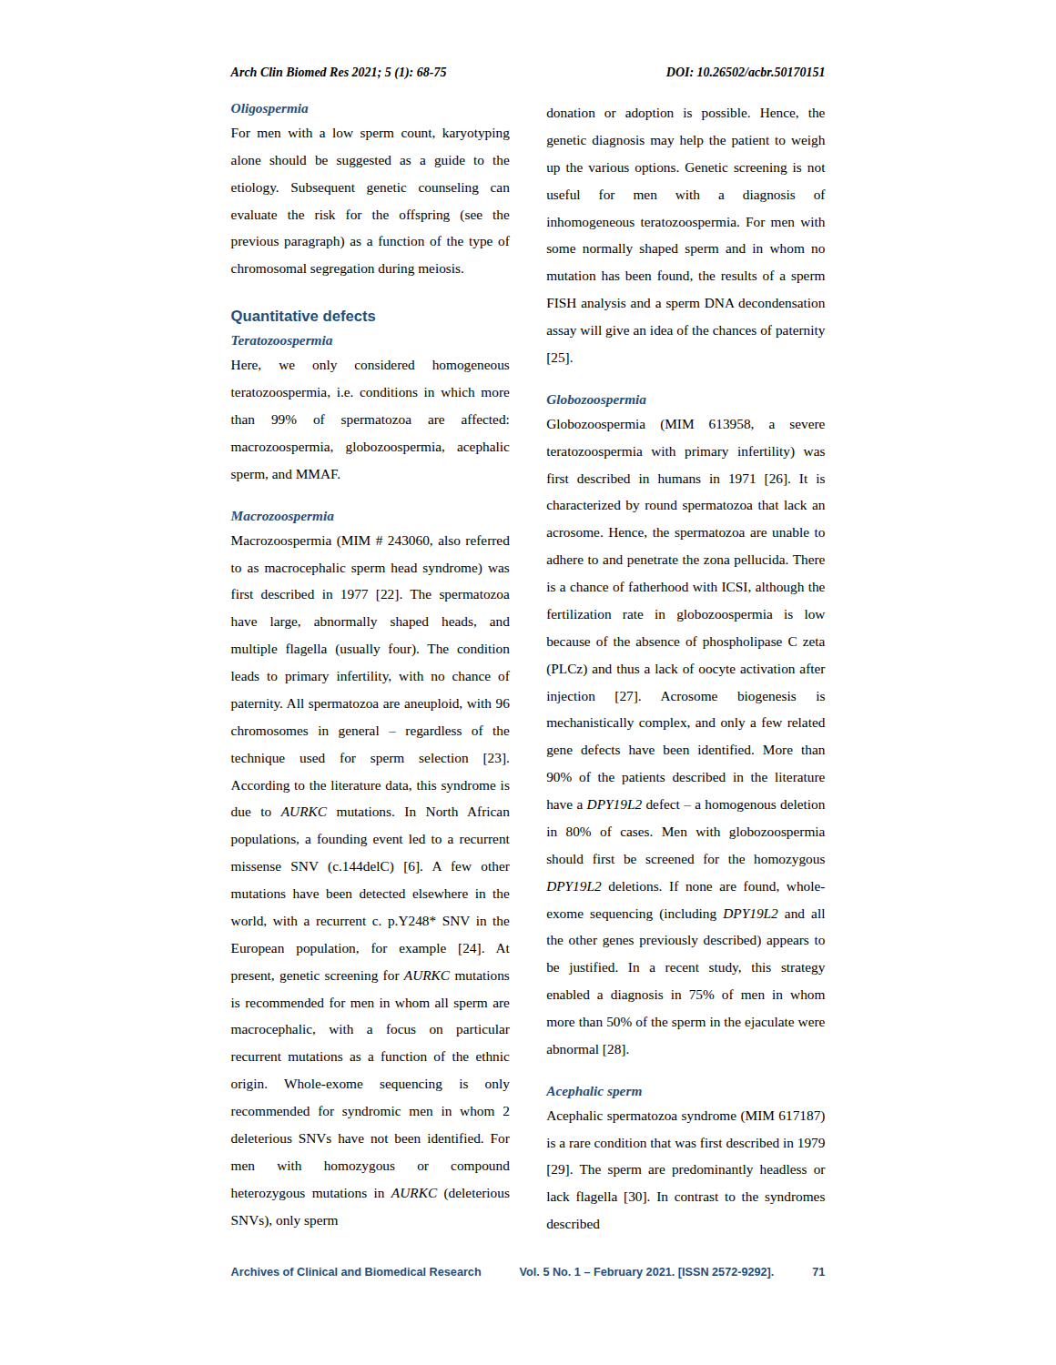Arch Clin Biomed Res 2021; 5 (1): 68-75
DOI: 10.26502/acbr.50170151
Oligospermia
For men with a low sperm count, karyotyping alone should be suggested as a guide to the etiology. Subsequent genetic counseling can evaluate the risk for the offspring (see the previous paragraph) as a function of the type of chromosomal segregation during meiosis.
Quantitative defects
Teratozoospermia
Here, we only considered homogeneous teratozoospermia, i.e. conditions in which more than 99% of spermatozoa are affected: macrozoospermia, globozoospermia, acephalic sperm, and MMAF.
Macrozoospermia
Macrozoospermia (MIM # 243060, also referred to as macrocephalic sperm head syndrome) was first described in 1977 [22]. The spermatozoa have large, abnormally shaped heads, and multiple flagella (usually four). The condition leads to primary infertility, with no chance of paternity. All spermatozoa are aneuploid, with 96 chromosomes in general – regardless of the technique used for sperm selection [23]. According to the literature data, this syndrome is due to AURKC mutations. In North African populations, a founding event led to a recurrent missense SNV (c.144delC) [6]. A few other mutations have been detected elsewhere in the world, with a recurrent c. p.Y248* SNV in the European population, for example [24]. At present, genetic screening for AURKC mutations is recommended for men in whom all sperm are macrocephalic, with a focus on particular recurrent mutations as a function of the ethnic origin. Whole-exome sequencing is only recommended for syndromic men in whom 2 deleterious SNVs have not been identified. For men with homozygous or compound heterozygous mutations in AURKC (deleterious SNVs), only sperm
donation or adoption is possible. Hence, the genetic diagnosis may help the patient to weigh up the various options. Genetic screening is not useful for men with a diagnosis of inhomogeneous teratozoospermia. For men with some normally shaped sperm and in whom no mutation has been found, the results of a sperm FISH analysis and a sperm DNA decondensation assay will give an idea of the chances of paternity [25].
Globozoospermia
Globozoospermia (MIM 613958, a severe teratozoospermia with primary infertility) was first described in humans in 1971 [26]. It is characterized by round spermatozoa that lack an acrosome. Hence, the spermatozoa are unable to adhere to and penetrate the zona pellucida. There is a chance of fatherhood with ICSI, although the fertilization rate in globozoospermia is low because of the absence of phospholipase C zeta (PLCz) and thus a lack of oocyte activation after injection [27]. Acrosome biogenesis is mechanistically complex, and only a few related gene defects have been identified. More than 90% of the patients described in the literature have a DPY19L2 defect – a homogenous deletion in 80% of cases. Men with globozoospermia should first be screened for the homozygous DPY19L2 deletions. If none are found, whole-exome sequencing (including DPY19L2 and all the other genes previously described) appears to be justified. In a recent study, this strategy enabled a diagnosis in 75% of men in whom more than 50% of the sperm in the ejaculate were abnormal [28].
Acephalic sperm
Acephalic spermatozoa syndrome (MIM 617187) is a rare condition that was first described in 1979 [29]. The sperm are predominantly headless or lack flagella [30]. In contrast to the syndromes described
Archives of Clinical and Biomedical Research
Vol. 5 No. 1 – February 2021. [ISSN 2572-9292].
71